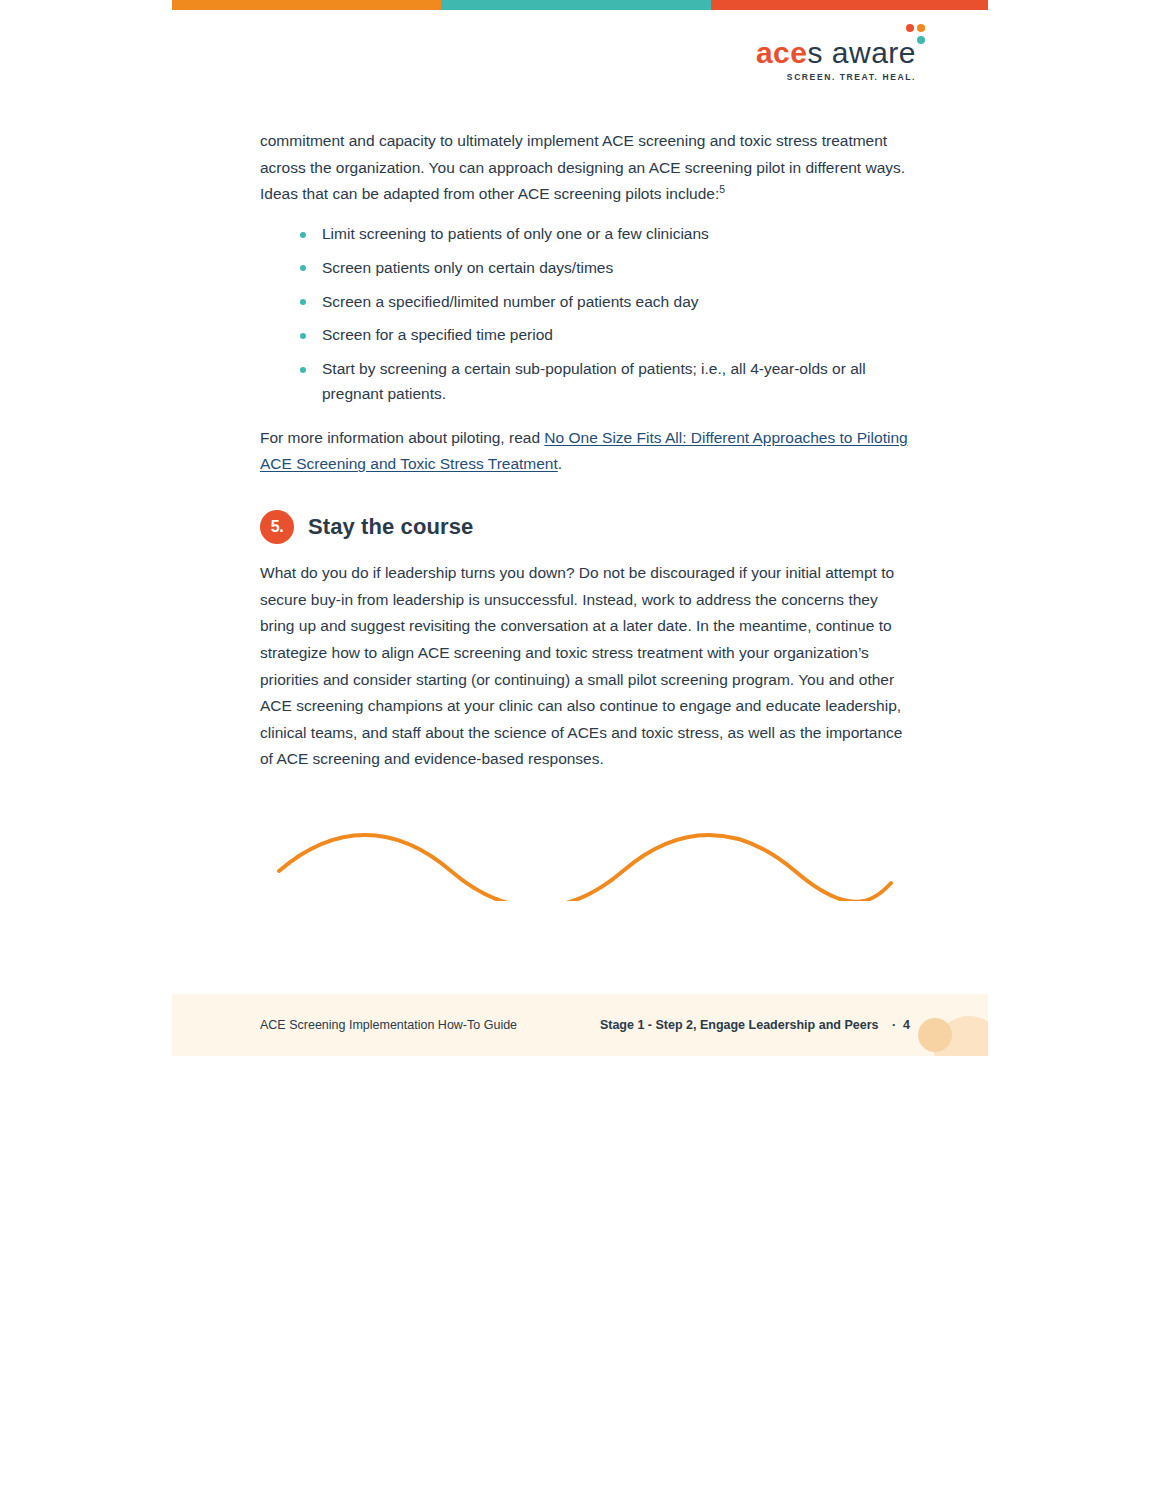aces aware
SCREEN. TREAT. HEAL.
commitment and capacity to ultimately implement ACE screening and toxic stress treatment across the organization. You can approach designing an ACE screening pilot in different ways. Ideas that can be adapted from other ACE screening pilots include:5
Limit screening to patients of only one or a few clinicians
Screen patients only on certain days/times
Screen a specified/limited number of patients each day
Screen for a specified time period
Start by screening a certain sub-population of patients; i.e., all 4-year-olds or all pregnant patients.
For more information about piloting, read No One Size Fits All: Different Approaches to Piloting ACE Screening and Toxic Stress Treatment.
5.
Stay the course
What do you do if leadership turns you down? Do not be discouraged if your initial attempt to secure buy-in from leadership is unsuccessful. Instead, work to address the concerns they bring up and suggest revisiting the conversation at a later date. In the meantime, continue to strategize how to align ACE screening and toxic stress treatment with your organization’s priorities and consider starting (or continuing) a small pilot screening program. You and other ACE screening champions at your clinic can also continue to engage and educate leadership, clinical teams, and staff about the science of ACEs and toxic stress, as well as the importance of ACE screening and evidence-based responses.
ACE Screening Implementation How-To Guide
Stage 1 - Step 2, Engage Leadership and Peers · 4